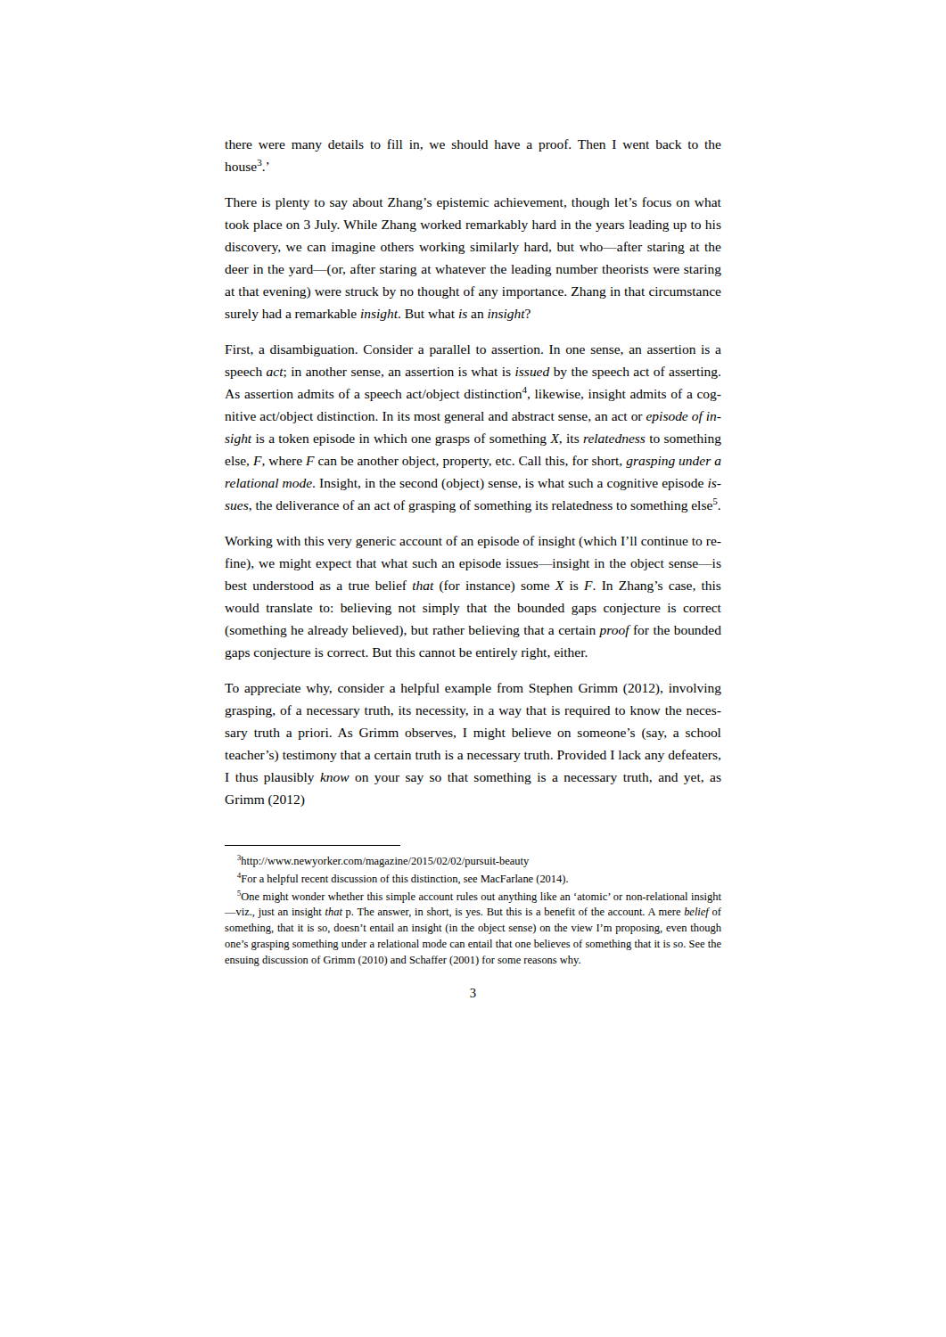there were many details to fill in, we should have a proof. Then I went back to the house3.’
There is plenty to say about Zhang’s epistemic achievement, though let’s focus on what took place on 3 July. While Zhang worked remarkably hard in the years leading up to his discovery, we can imagine others working similarly hard, but who—after staring at the deer in the yard—(or, after staring at whatever the leading number theorists were staring at that evening) were struck by no thought of any importance. Zhang in that circumstance surely had a remarkable insight. But what is an insight?
First, a disambiguation. Consider a parallel to assertion. In one sense, an assertion is a speech act; in another sense, an assertion is what is issued by the speech act of asserting. As assertion admits of a speech act/object distinction4, likewise, insight admits of a cognitive act/object distinction. In its most general and abstract sense, an act or episode of insight is a token episode in which one grasps of something X, its relatedness to something else, F, where F can be another object, property, etc. Call this, for short, grasping under a relational mode. Insight, in the second (object) sense, is what such a cognitive episode issues, the deliverance of an act of grasping of something its relatedness to something else5.
Working with this very generic account of an episode of insight (which I’ll continue to refine), we might expect that what such an episode issues—insight in the object sense—is best understood as a true belief that (for instance) some X is F. In Zhang’s case, this would translate to: believing not simply that the bounded gaps conjecture is correct (something he already believed), but rather believing that a certain proof for the bounded gaps conjecture is correct. But this cannot be entirely right, either.
To appreciate why, consider a helpful example from Stephen Grimm (2012), involving grasping, of a necessary truth, its necessity, in a way that is required to know the necessary truth a priori. As Grimm observes, I might believe on someone’s (say, a school teacher’s) testimony that a certain truth is a necessary truth. Provided I lack any defeaters, I thus plausibly know on your say so that something is a necessary truth, and yet, as Grimm (2012)
3http://www.newyorker.com/magazine/2015/02/02/pursuit-beauty
4For a helpful recent discussion of this distinction, see MacFarlane (2014).
5One might wonder whether this simple account rules out anything like an ‘atomic’ or non-relational insight—viz., just an insight that p. The answer, in short, is yes. But this is a benefit of the account. A mere belief of something, that it is so, doesn’t entail an insight (in the object sense) on the view I’m proposing, even though one’s grasping something under a relational mode can entail that one believes of something that it is so. See the ensuing discussion of Grimm (2010) and Schaffer (2001) for some reasons why.
3